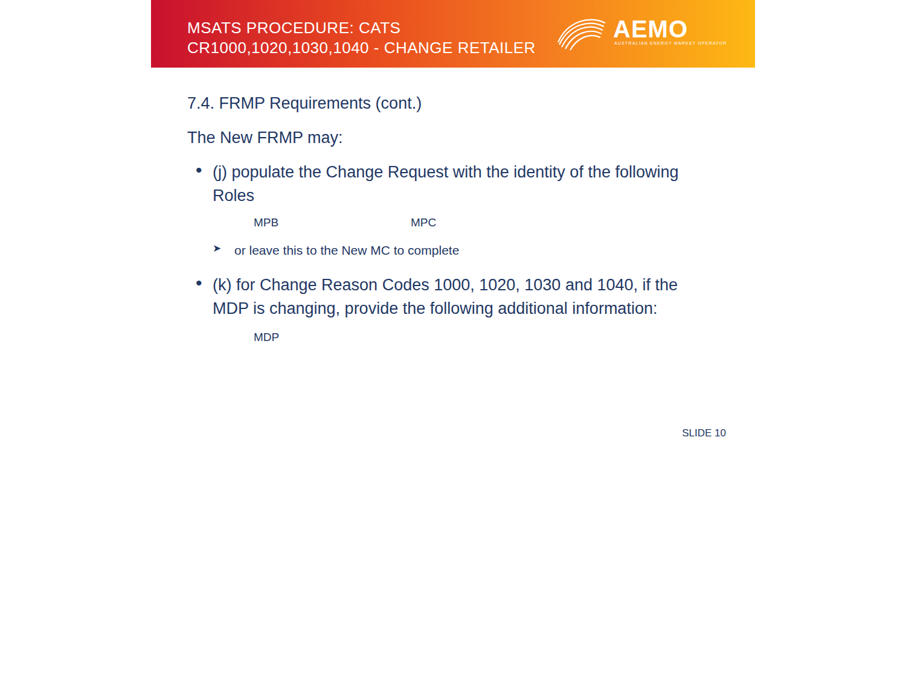MSATS PROCEDURE: CATS
CR1000,1020,1030,1040 - CHANGE RETAILER
AEMO
AUSTRALIAN ENERGY MARKET OPERATOR
7.4. FRMP Requirements (cont.)
The New FRMP may:
(j) populate the Change Request with the identity of the following Roles
MPB MPC
or leave this to the New MC to complete
(k) for Change Reason Codes 1000, 1020, 1030 and 1040, if the MDP is changing, provide the following additional information:
MDP
SLIDE 10